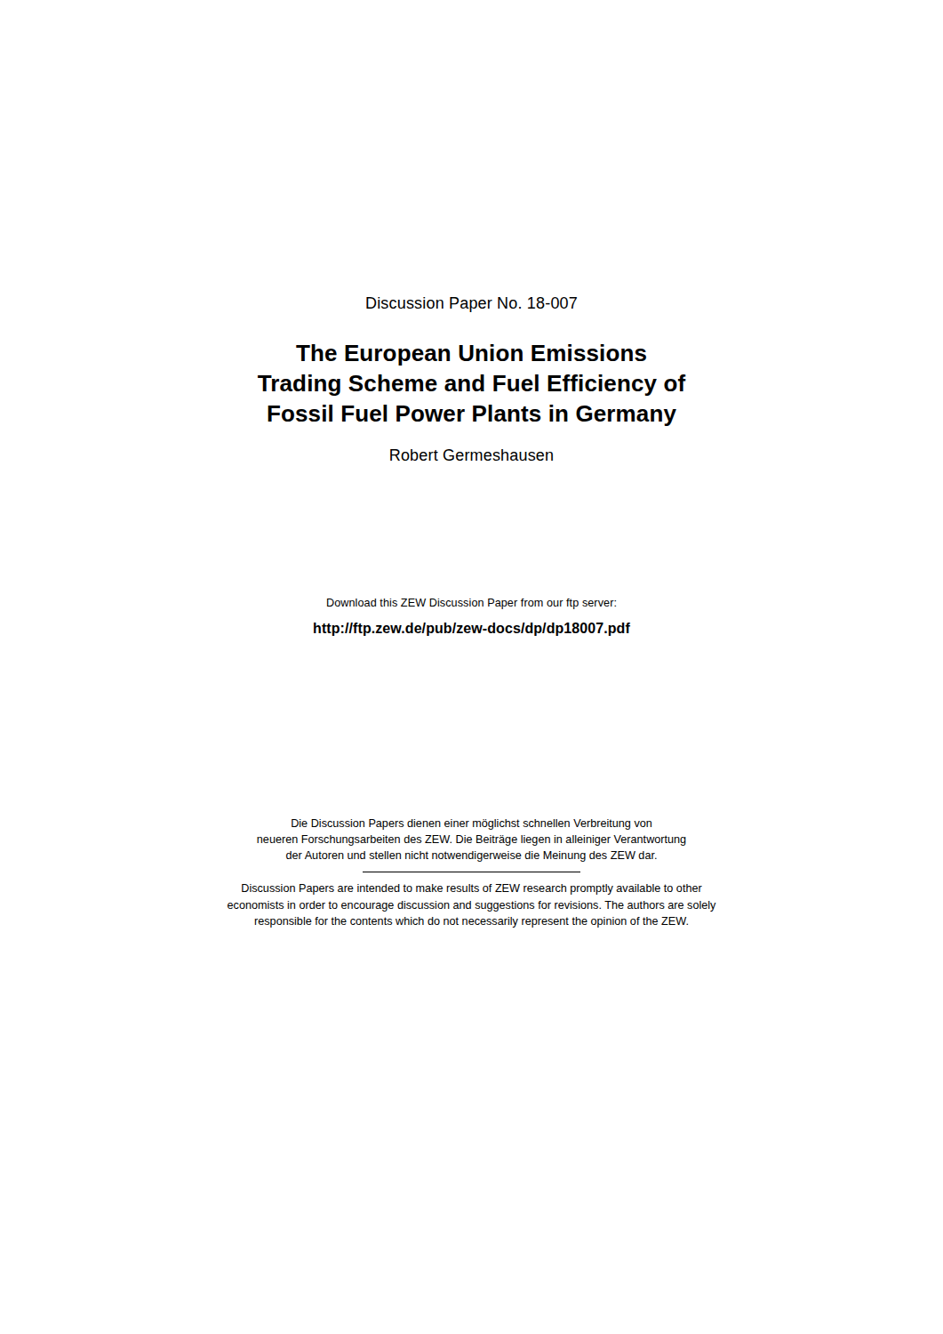Discussion Paper No. 18-007
The European Union Emissions
Trading Scheme and Fuel Efficiency of
Fossil Fuel Power Plants in Germany
Robert Germeshausen
Download this ZEW Discussion Paper from our ftp server:
http://ftp.zew.de/pub/zew-docs/dp/dp18007.pdf
Die Discussion Papers dienen einer möglichst schnellen Verbreitung von
neueren Forschungsarbeiten des ZEW. Die Beiträge liegen in alleiniger Verantwortung
der Autoren und stellen nicht notwendigerweise die Meinung des ZEW dar.
Discussion Papers are intended to make results of ZEW research promptly available to other
economists in order to encourage discussion and suggestions for revisions. The authors are solely
responsible for the contents which do not necessarily represent the opinion of the ZEW.